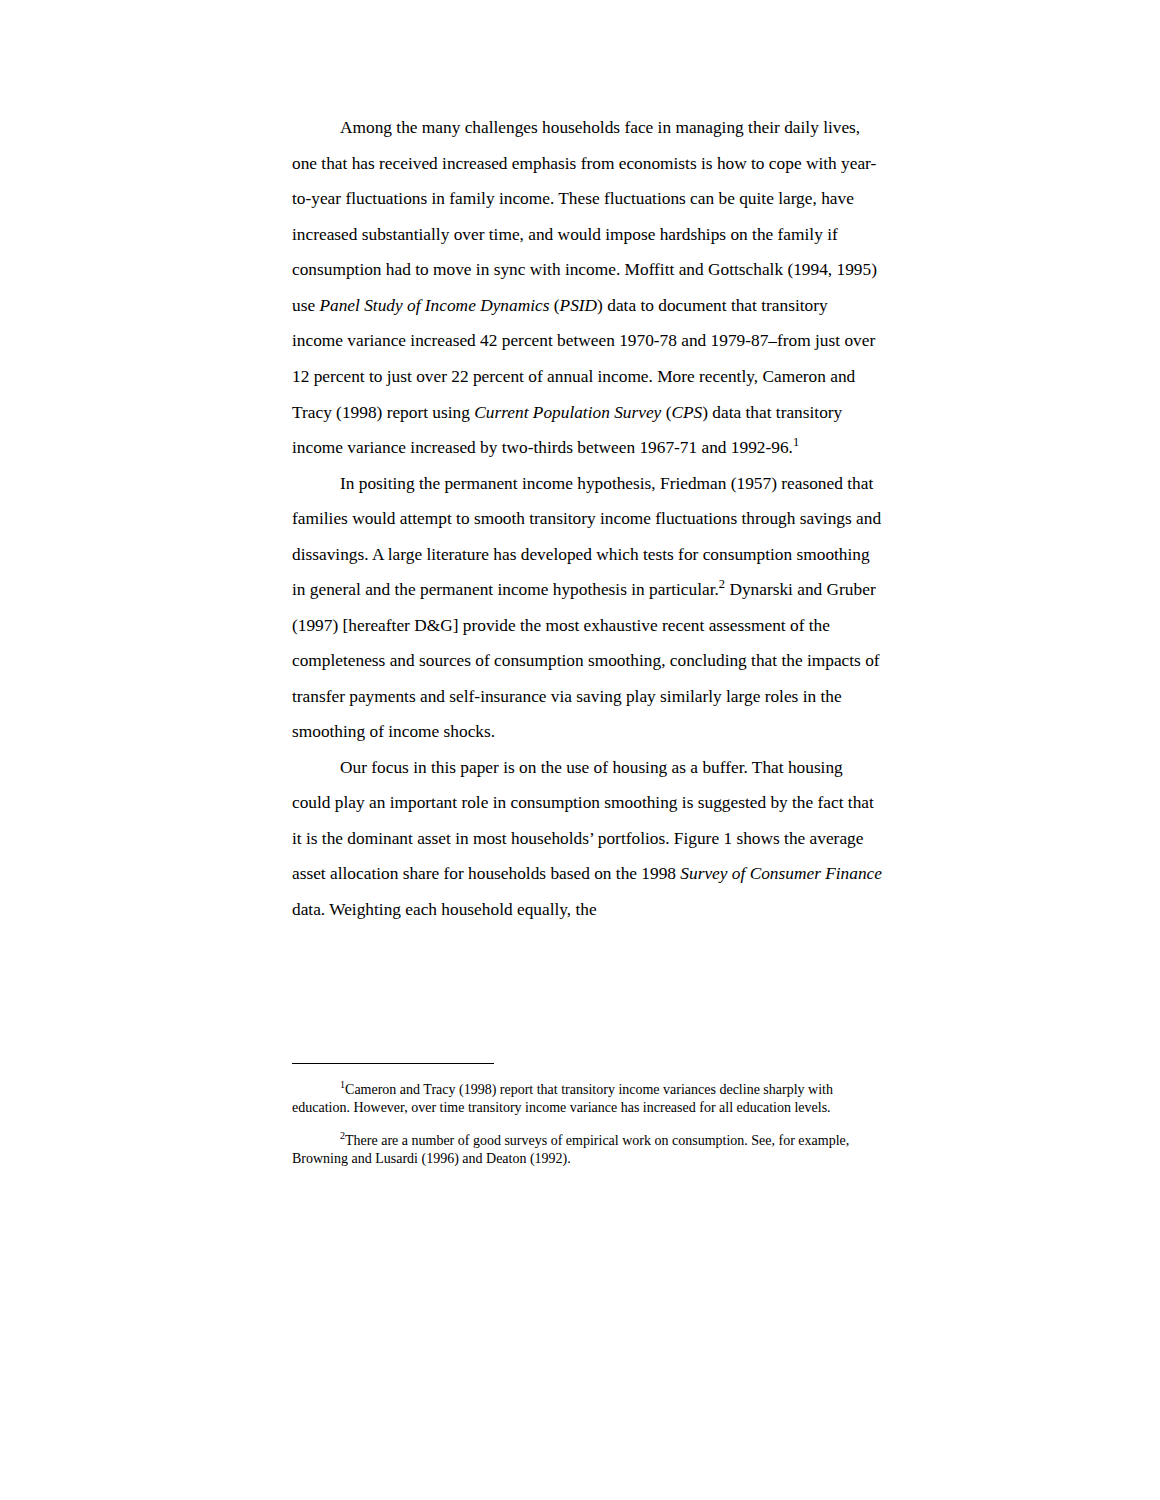Among the many challenges households face in managing their daily lives, one that has received increased emphasis from economists is how to cope with year-to-year fluctuations in family income. These fluctuations can be quite large, have increased substantially over time, and would impose hardships on the family if consumption had to move in sync with income. Moffitt and Gottschalk (1994, 1995) use Panel Study of Income Dynamics (PSID) data to document that transitory income variance increased 42 percent between 1970-78 and 1979-87–from just over 12 percent to just over 22 percent of annual income. More recently, Cameron and Tracy (1998) report using Current Population Survey (CPS) data that transitory income variance increased by two-thirds between 1967-71 and 1992-96.1
In positing the permanent income hypothesis, Friedman (1957) reasoned that families would attempt to smooth transitory income fluctuations through savings and dissavings. A large literature has developed which tests for consumption smoothing in general and the permanent income hypothesis in particular.2 Dynarski and Gruber (1997) [hereafter D&G] provide the most exhaustive recent assessment of the completeness and sources of consumption smoothing, concluding that the impacts of transfer payments and self-insurance via saving play similarly large roles in the smoothing of income shocks.
Our focus in this paper is on the use of housing as a buffer. That housing could play an important role in consumption smoothing is suggested by the fact that it is the dominant asset in most households’ portfolios. Figure 1 shows the average asset allocation share for households based on the 1998 Survey of Consumer Finance data. Weighting each household equally, the
1Cameron and Tracy (1998) report that transitory income variances decline sharply with education. However, over time transitory income variance has increased for all education levels.
2There are a number of good surveys of empirical work on consumption. See, for example, Browning and Lusardi (1996) and Deaton (1992).